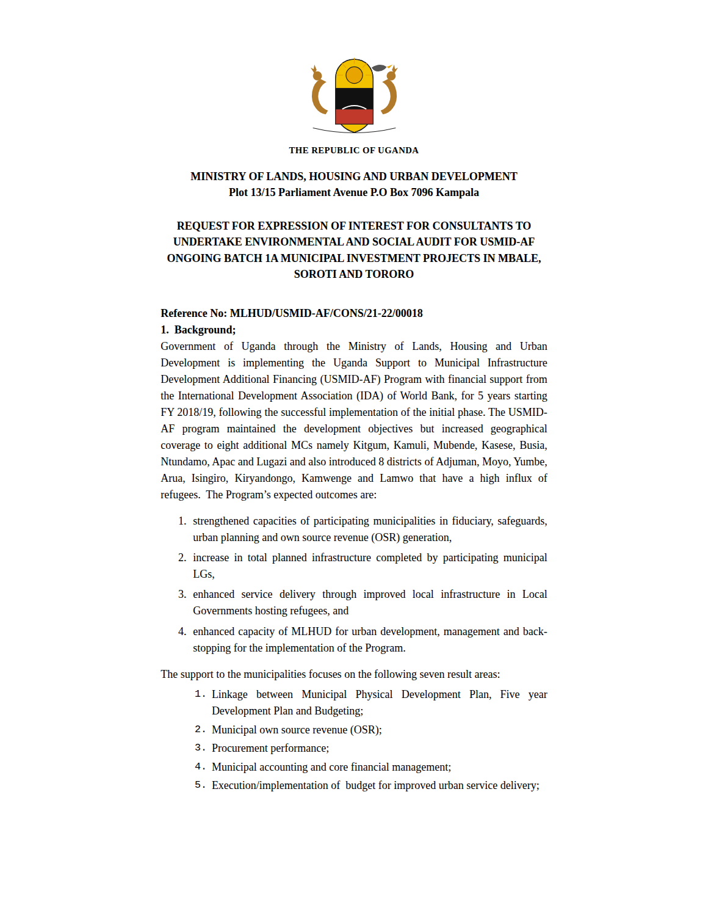THE REPUBLIC OF UGANDA
MINISTRY OF LANDS, HOUSING AND URBAN DEVELOPMENT
Plot 13/15 Parliament Avenue P.O Box 7096 Kampala
Request for Expression of Interest for Consultants to Undertake Environmental and Social Audit for USMID-AF Ongoing Batch 1A Municipal Investment Projects in Mbale, Soroti and Tororo
Reference No: MLHUD/USMID-AF/CONS/21-22/00018
1. Background;
Government of Uganda through the Ministry of Lands, Housing and Urban Development is implementing the Uganda Support to Municipal Infrastructure Development Additional Financing (USMID-AF) Program with financial support from the International Development Association (IDA) of World Bank, for 5 years starting FY 2018/19, following the successful implementation of the initial phase. The USMID-AF program maintained the development objectives but increased geographical coverage to eight additional MCs namely Kitgum, Kamuli, Mubende, Kasese, Busia, Ntundamo, Apac and Lugazi and also introduced 8 districts of Adjuman, Moyo, Yumbe, Arua, Isingiro, Kiryandongo, Kamwenge and Lamwo that have a high influx of refugees. The Program’s expected outcomes are:
strengthened capacities of participating municipalities in fiduciary, safeguards, urban planning and own source revenue (OSR) generation,
increase in total planned infrastructure completed by participating municipal LGs,
enhanced service delivery through improved local infrastructure in Local Governments hosting refugees, and
enhanced capacity of MLHUD for urban development, management and back-stopping for the implementation of the Program.
The support to the municipalities focuses on the following seven result areas:
Linkage between Municipal Physical Development Plan, Five year Development Plan and Budgeting;
Municipal own source revenue (OSR);
Procurement performance;
Municipal accounting and core financial management;
Execution/implementation of budget for improved urban service delivery;